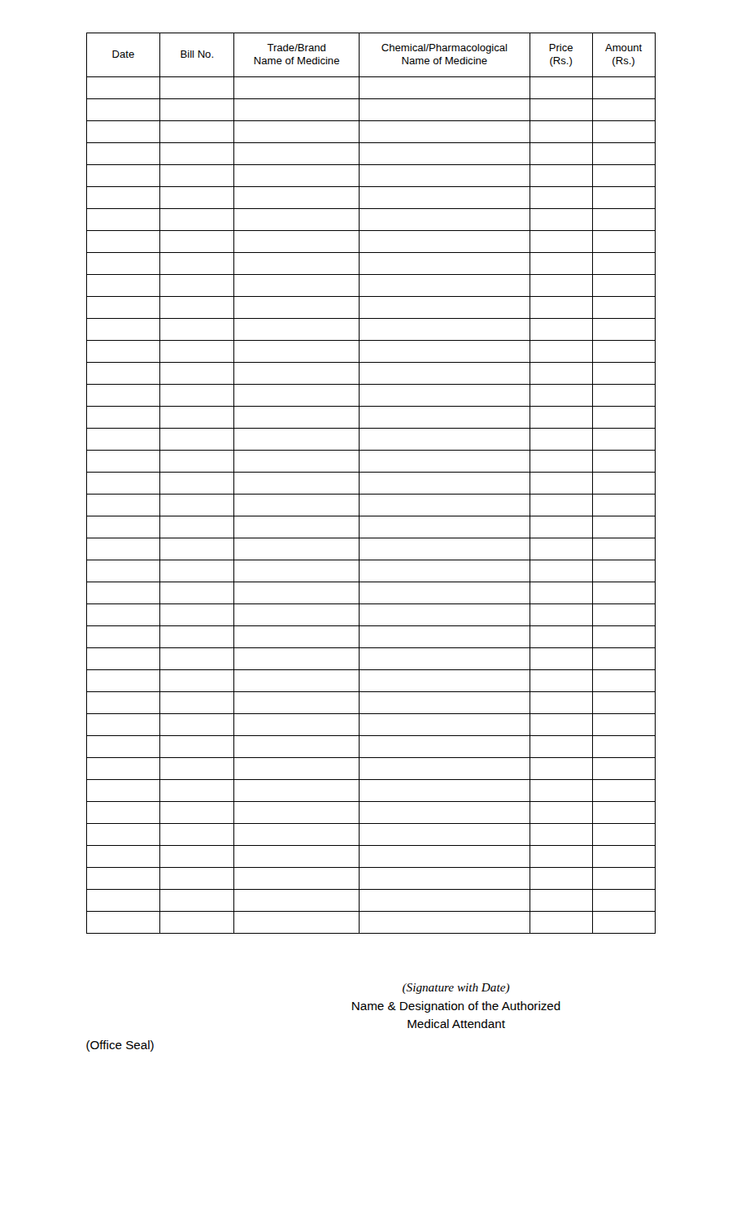| Date | Bill No. | Trade/Brand Name of Medicine | Chemical/Pharmacological Name of Medicine | Price (Rs.) | Amount (Rs.) |
| --- | --- | --- | --- | --- | --- |
(Office Seal)
(Signature with Date)
Name & Designation of the Authorized
Medical Attendant